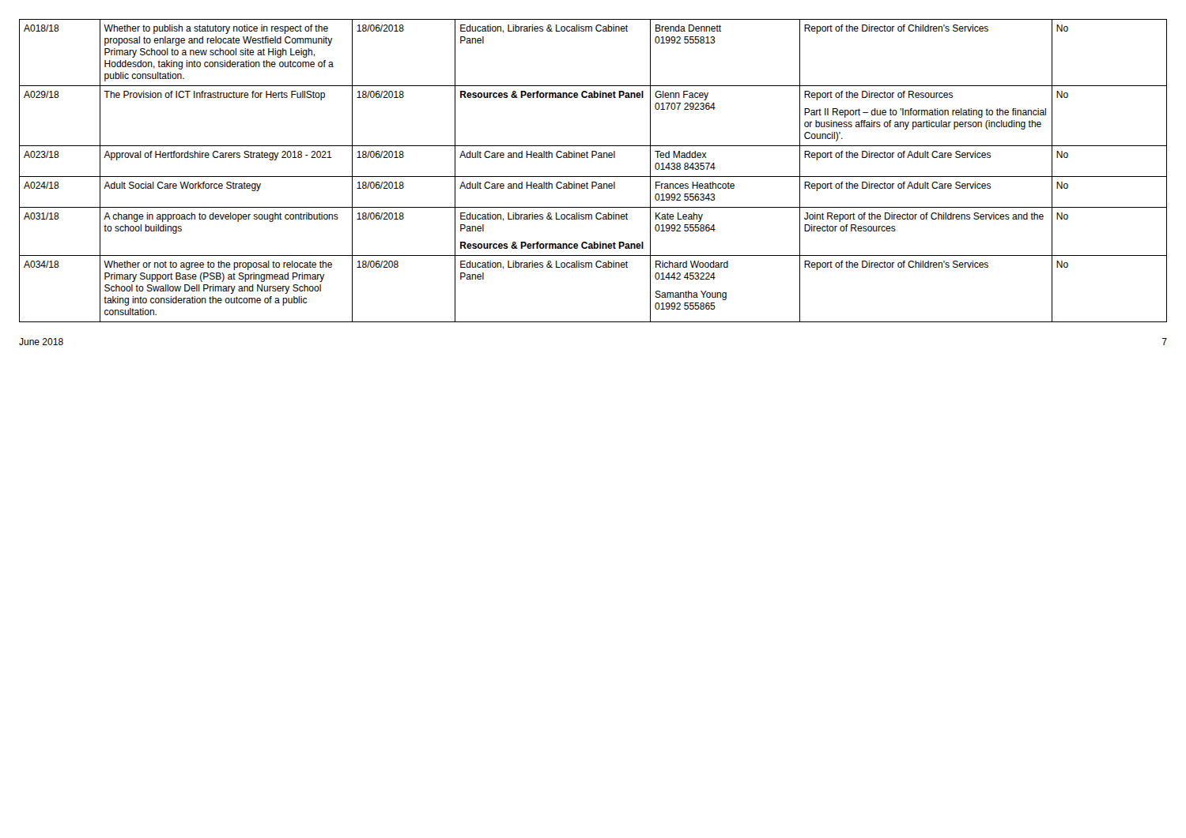| A018/18 | Whether to publish a statutory notice in respect of the proposal to enlarge and relocate Westfield Community Primary School to a new school site at High Leigh, Hoddesdon, taking into consideration the outcome of a public consultation. | 18/06/2018 | Education, Libraries & Localism Cabinet Panel | Brenda Dennett 01992 555813 | Report of the Director of Children's Services | No |
| A029/18 | The Provision of ICT Infrastructure for Herts FullStop | 18/06/2018 | Resources & Performance Cabinet Panel | Glenn Facey 01707 292364 | Report of the Director of Resources Part II Report – due to 'Information relating to the financial or business affairs of any particular person (including the Council)'. | No |
| A023/18 | Approval of Hertfordshire Carers Strategy 2018 - 2021 | 18/06/2018 | Adult Care and Health Cabinet Panel | Ted Maddex 01438 843574 | Report of the Director of Adult Care Services | No |
| A024/18 | Adult Social Care Workforce Strategy | 18/06/2018 | Adult Care and Health Cabinet Panel | Frances Heathcote 01992 556343 | Report of the Director of Adult Care Services | No |
| A031/18 | A change in approach to developer sought contributions to school buildings | 18/06/2018 | Education, Libraries & Localism Cabinet Panel Resources & Performance Cabinet Panel | Kate Leahy 01992 555864 | Joint Report of the Director of Childrens Services and the Director of Resources | No |
| A034/18 | Whether or not to agree to the proposal to relocate the Primary Support Base (PSB) at Springmead Primary School to Swallow Dell Primary and Nursery School taking into consideration the outcome of a public consultation. | 18/06/208 | Education, Libraries & Localism Cabinet Panel | Richard Woodard 01442 453224 Samantha Young 01992 555865 | Report of the Director of Children's Services | No |
June 2018 7